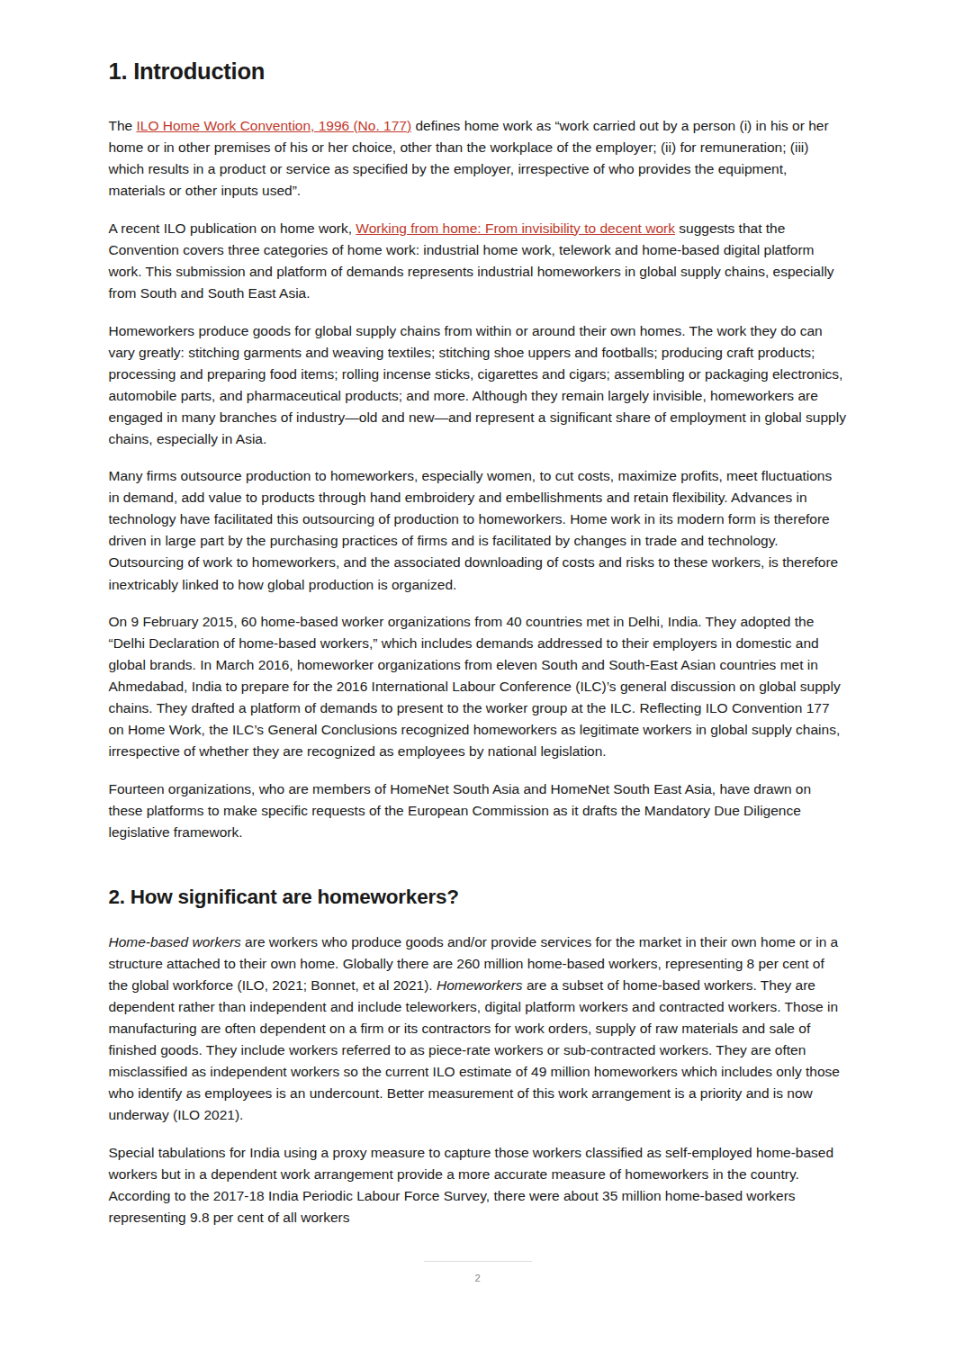1. Introduction
The ILO Home Work Convention, 1996 (No. 177) defines home work as “work carried out by a person (i) in his or her home or in other premises of his or her choice, other than the workplace of the employer; (ii) for remuneration; (iii) which results in a product or service as specified by the employer, irrespective of who provides the equipment, materials or other inputs used”.
A recent ILO publication on home work, Working from home: From invisibility to decent work suggests that the Convention covers three categories of home work: industrial home work, telework and home-based digital platform work. This submission and platform of demands represents industrial homeworkers in global supply chains, especially from South and South East Asia.
Homeworkers produce goods for global supply chains from within or around their own homes. The work they do can vary greatly: stitching garments and weaving textiles; stitching shoe uppers and footballs; producing craft products; processing and preparing food items; rolling incense sticks, cigarettes and cigars; assembling or packaging electronics, automobile parts, and pharmaceutical products; and more. Although they remain largely invisible, homeworkers are engaged in many branches of industry—old and new—and represent a significant share of employment in global supply chains, especially in Asia.
Many firms outsource production to homeworkers, especially women, to cut costs, maximize profits, meet fluctuations in demand, add value to products through hand embroidery and embellishments and retain flexibility. Advances in technology have facilitated this outsourcing of production to homeworkers. Home work in its modern form is therefore driven in large part by the purchasing practices of firms and is facilitated by changes in trade and technology. Outsourcing of work to homeworkers, and the associated downloading of costs and risks to these workers, is therefore inextricably linked to how global production is organized.
On 9 February 2015, 60 home-based worker organizations from 40 countries met in Delhi, India. They adopted the “Delhi Declaration of home-based workers,” which includes demands addressed to their employers in domestic and global brands. In March 2016, homeworker organizations from eleven South and South-East Asian countries met in Ahmedabad, India to prepare for the 2016 International Labour Conference (ILC)’s general discussion on global supply chains. They drafted a platform of demands to present to the worker group at the ILC. Reflecting ILO Convention 177 on Home Work, the ILC’s General Conclusions recognized homeworkers as legitimate workers in global supply chains, irrespective of whether they are recognized as employees by national legislation.
Fourteen organizations, who are members of HomeNet South Asia and HomeNet South East Asia, have drawn on these platforms to make specific requests of the European Commission as it drafts the Mandatory Due Diligence legislative framework.
2. How significant are homeworkers?
Home-based workers are workers who produce goods and/or provide services for the market in their own home or in a structure attached to their own home. Globally there are 260 million home-based workers, representing 8 per cent of the global workforce (ILO, 2021; Bonnet, et al 2021). Homeworkers are a subset of home-based workers. They are dependent rather than independent and include teleworkers, digital platform workers and contracted workers. Those in manufacturing are often dependent on a firm or its contractors for work orders, supply of raw materials and sale of finished goods. They include workers referred to as piece-rate workers or sub-contracted workers. They are often misclassified as independent workers so the current ILO estimate of 49 million homeworkers which includes only those who identify as employees is an undercount. Better measurement of this work arrangement is a priority and is now underway (ILO 2021).
Special tabulations for India using a proxy measure to capture those workers classified as self-employed home-based workers but in a dependent work arrangement provide a more accurate measure of homeworkers in the country. According to the 2017-18 India Periodic Labour Force Survey, there were about 35 million home-based workers representing 9.8 per cent of all workers
2